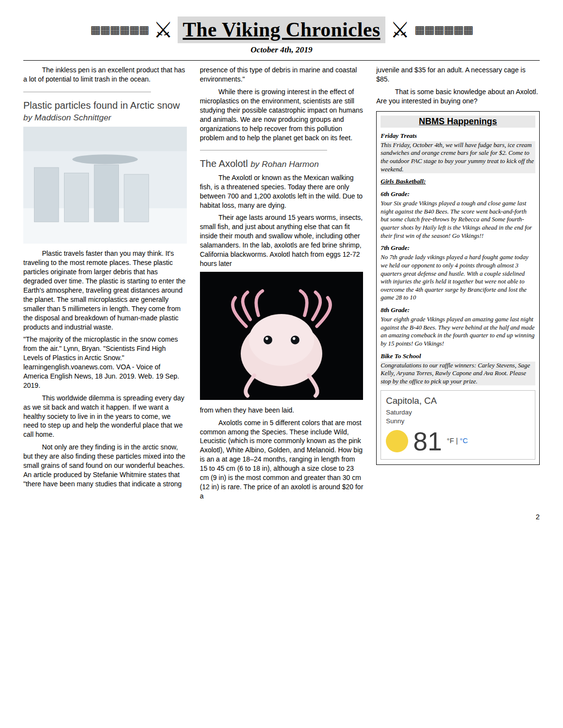▦▦▦▦▦▦ ⚔ The Viking Chronicles ⚔ ▦▦▦▦▦▦
October 4th, 2019
The inkless pen is an excellent product that has a lot of potential to limit trash in the ocean.
Plastic particles found in Arctic snow by Maddison Schnittger
Plastic travels faster than you may think. It's traveling to the most remote places. These plastic particles originate from larger debris that has degraded over time. The plastic is starting to enter the Earth's atmosphere, traveling great distances around the planet. The small microplastics are generally smaller than 5 millimeters in length. They come from the disposal and breakdown of human-made plastic products and industrial waste.
"The majority of the microplastic in the snow comes from the air." Lynn, Bryan. "Scientists Find High Levels of Plastics in Arctic Snow." learningenglish.voanews.com. VOA - Voice of America English News, 18 Jun. 2019. Web. 19 Sep. 2019.
This worldwide dilemma is spreading every day as we sit back and watch it happen. If we want a healthy society to live in in the years to come, we need to step up and help the wonderful place that we call home.
Not only are they finding is in the arctic snow, but they are also finding these particles mixed into the small grains of sand found on our wonderful beaches. An article produced by Stefanie Whitmire states that "there have been many studies that indicate a strong
presence of this type of debris in marine and coastal environments."
While there is growing interest in the effect of microplastics on the environment, scientists are still studying their possible catastrophic impact on humans and animals. We are now producing groups and organizations to help recover from this pollution problem and to help the planet get back on its feet.
The Axolotl by Rohan Harmon
The Axolotl or known as the Mexican walking fish, is a threatened species. Today there are only between 700 and 1,200 axolotls left in the wild. Due to habitat loss, many are dying.
Their age lasts around 15 years worms, insects, small fish, and just about anything else that can fit inside their mouth and swallow whole, including other salamanders. In the lab, axolotls are fed brine shrimp, California blackworms. Axolotl hatch from eggs 12-72 hours later
from when they have been laid.
Axolotls come in 5 different colors that are most common among the Species. These include Wild, Leucistic (which is more commonly known as the pink Axolotl), White Albino, Golden, and Melanoid. How big is an a at age 18–24 months, ranging in length from 15 to 45 cm (6 to 18 in), although a size close to 23 cm (9 in) is the most common and greater than 30 cm (12 in) is rare. The price of an axolotl is around $20 for a
juvenile and $35 for an adult. A necessary cage is $85.
That is some basic knowledge about an Axolotl. Are you interested in buying one?
NBMS Happenings
Friday Treats
This Friday, October 4th, we will have fudge bars, ice cream sandwiches and orange creme bars for sale for $2. Come to the outdoor PAC stage to buy your yummy treat to kick off the weekend.
Girls Basketball:
6th Grade:
Your Six grade Vikings played a tough and close game last night against the B40 Bees. The score went back-and-forth but some clutch free-throws by Rebecca and Some fourth-quarter shots by Haily left is the Vikings ahead in the end for their first win of the season! Go Vikings!!
7th Grade:
No 7th grade lady vikings played a hard fought game today we held our opponent to only 4 points through almost 3 quarters great defense and hustle. With a couple sidelined with injuries the girls held it together but were not able to overcome the 4th quarter surge by Branciforte and lost the game 28 to 10
8th Grade:
Your eighth grade Vikings played an amazing game last night against the B-40 Bees. They were behind at the half and made an amazing comeback in the fourth quarter to end up winning by 15 points! Go Vikings!
Bike To School
Congratulations to our raffle winners: Carley Stevens, Sage Kelly, Aryana Torres, Rawly Capone and Ava Root. Please stop by the office to pick up your prize.
Capitola, CA
Saturday
Sunny
81
°F | °C
2